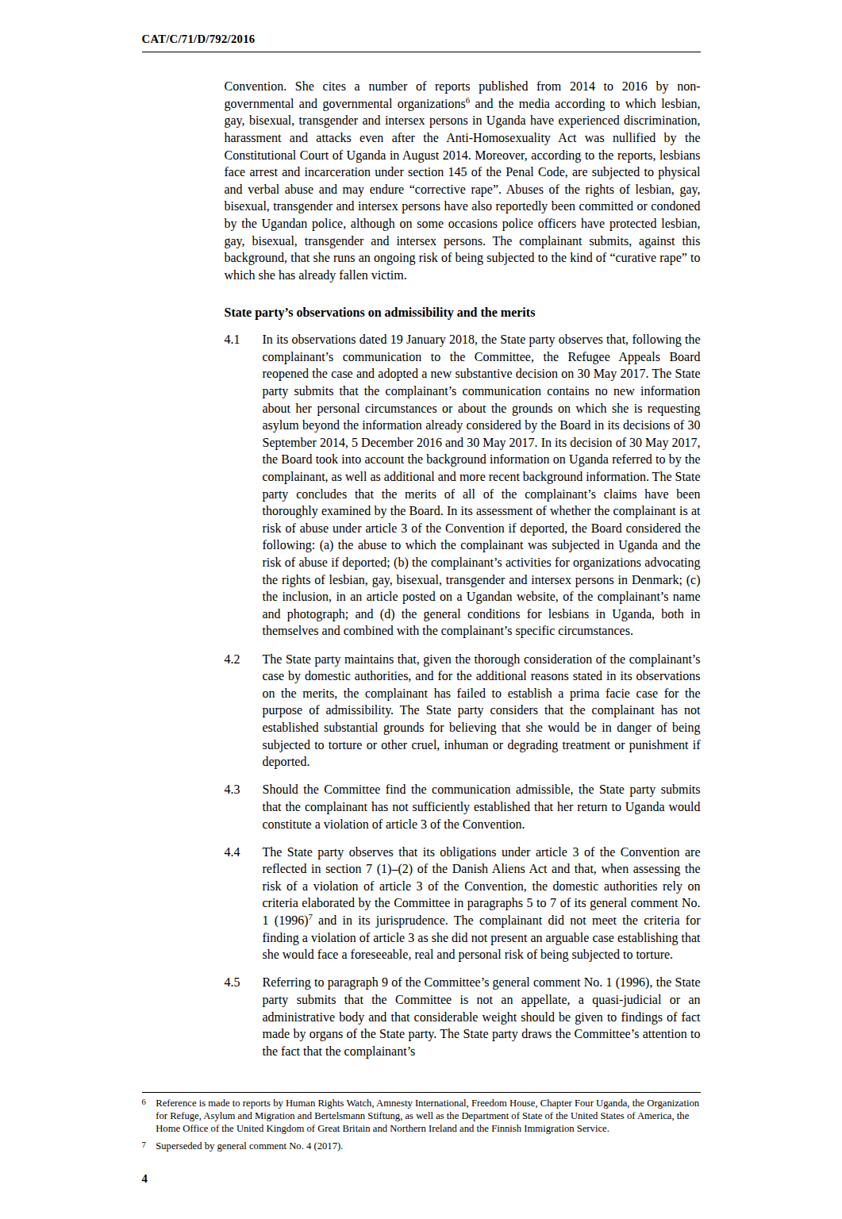CAT/C/71/D/792/2016
Convention. She cites a number of reports published from 2014 to 2016 by non-governmental and governmental organizations6 and the media according to which lesbian, gay, bisexual, transgender and intersex persons in Uganda have experienced discrimination, harassment and attacks even after the Anti-Homosexuality Act was nullified by the Constitutional Court of Uganda in August 2014. Moreover, according to the reports, lesbians face arrest and incarceration under section 145 of the Penal Code, are subjected to physical and verbal abuse and may endure “corrective rape”. Abuses of the rights of lesbian, gay, bisexual, transgender and intersex persons have also reportedly been committed or condoned by the Ugandan police, although on some occasions police officers have protected lesbian, gay, bisexual, transgender and intersex persons. The complainant submits, against this background, that she runs an ongoing risk of being subjected to the kind of “curative rape” to which she has already fallen victim.
State party’s observations on admissibility and the merits
4.1
In its observations dated 19 January 2018, the State party observes that, following the complainant’s communication to the Committee, the Refugee Appeals Board reopened the case and adopted a new substantive decision on 30 May 2017. The State party submits that the complainant’s communication contains no new information about her personal circumstances or about the grounds on which she is requesting asylum beyond the information already considered by the Board in its decisions of 30 September 2014, 5 December 2016 and 30 May 2017. In its decision of 30 May 2017, the Board took into account the background information on Uganda referred to by the complainant, as well as additional and more recent background information. The State party concludes that the merits of all of the complainant’s claims have been thoroughly examined by the Board. In its assessment of whether the complainant is at risk of abuse under article 3 of the Convention if deported, the Board considered the following: (a) the abuse to which the complainant was subjected in Uganda and the risk of abuse if deported; (b) the complainant’s activities for organizations advocating the rights of lesbian, gay, bisexual, transgender and intersex persons in Denmark; (c) the inclusion, in an article posted on a Ugandan website, of the complainant’s name and photograph; and (d) the general conditions for lesbians in Uganda, both in themselves and combined with the complainant’s specific circumstances.
4.2
The State party maintains that, given the thorough consideration of the complainant’s case by domestic authorities, and for the additional reasons stated in its observations on the merits, the complainant has failed to establish a prima facie case for the purpose of admissibility. The State party considers that the complainant has not established substantial grounds for believing that she would be in danger of being subjected to torture or other cruel, inhuman or degrading treatment or punishment if deported.
4.3
Should the Committee find the communication admissible, the State party submits that the complainant has not sufficiently established that her return to Uganda would constitute a violation of article 3 of the Convention.
4.4
The State party observes that its obligations under article 3 of the Convention are reflected in section 7 (1)–(2) of the Danish Aliens Act and that, when assessing the risk of a violation of article 3 of the Convention, the domestic authorities rely on criteria elaborated by the Committee in paragraphs 5 to 7 of its general comment No. 1 (1996)7 and in its jurisprudence. The complainant did not meet the criteria for finding a violation of article 3 as she did not present an arguable case establishing that she would face a foreseeable, real and personal risk of being subjected to torture.
4.5
Referring to paragraph 9 of the Committee’s general comment No. 1 (1996), the State party submits that the Committee is not an appellate, a quasi-judicial or an administrative body and that considerable weight should be given to findings of fact made by organs of the State party. The State party draws the Committee’s attention to the fact that the complainant’s
6 Reference is made to reports by Human Rights Watch, Amnesty International, Freedom House, Chapter Four Uganda, the Organization for Refuge, Asylum and Migration and Bertelsmann Stiftung, as well as the Department of State of the United States of America, the Home Office of the United Kingdom of Great Britain and Northern Ireland and the Finnish Immigration Service.
7 Superseded by general comment No. 4 (2017).
4